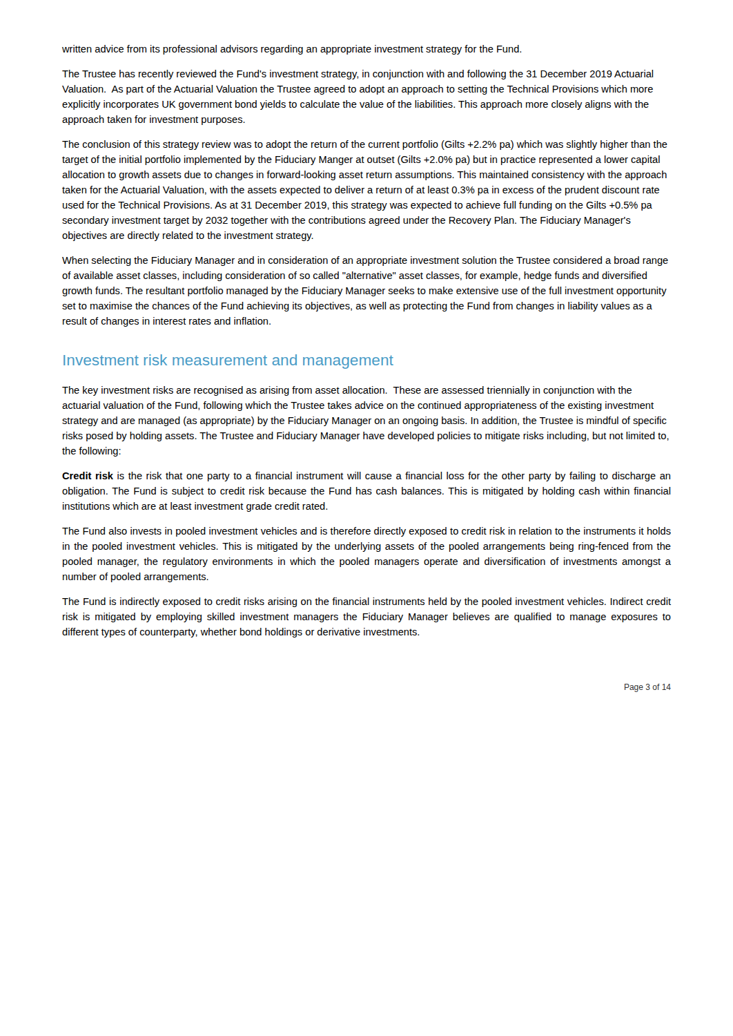written advice from its professional advisors regarding an appropriate investment strategy for the Fund.
The Trustee has recently reviewed the Fund's investment strategy, in conjunction with and following the 31 December 2019 Actuarial Valuation. As part of the Actuarial Valuation the Trustee agreed to adopt an approach to setting the Technical Provisions which more explicitly incorporates UK government bond yields to calculate the value of the liabilities. This approach more closely aligns with the approach taken for investment purposes.
The conclusion of this strategy review was to adopt the return of the current portfolio (Gilts +2.2% pa) which was slightly higher than the target of the initial portfolio implemented by the Fiduciary Manger at outset (Gilts +2.0% pa) but in practice represented a lower capital allocation to growth assets due to changes in forward-looking asset return assumptions. This maintained consistency with the approach taken for the Actuarial Valuation, with the assets expected to deliver a return of at least 0.3% pa in excess of the prudent discount rate used for the Technical Provisions. As at 31 December 2019, this strategy was expected to achieve full funding on the Gilts +0.5% pa secondary investment target by 2032 together with the contributions agreed under the Recovery Plan. The Fiduciary Manager's objectives are directly related to the investment strategy.
When selecting the Fiduciary Manager and in consideration of an appropriate investment solution the Trustee considered a broad range of available asset classes, including consideration of so called "alternative" asset classes, for example, hedge funds and diversified growth funds. The resultant portfolio managed by the Fiduciary Manager seeks to make extensive use of the full investment opportunity set to maximise the chances of the Fund achieving its objectives, as well as protecting the Fund from changes in liability values as a result of changes in interest rates and inflation.
Investment risk measurement and management
The key investment risks are recognised as arising from asset allocation. These are assessed triennially in conjunction with the actuarial valuation of the Fund, following which the Trustee takes advice on the continued appropriateness of the existing investment strategy and are managed (as appropriate) by the Fiduciary Manager on an ongoing basis. In addition, the Trustee is mindful of specific risks posed by holding assets. The Trustee and Fiduciary Manager have developed policies to mitigate risks including, but not limited to, the following:
Credit risk is the risk that one party to a financial instrument will cause a financial loss for the other party by failing to discharge an obligation. The Fund is subject to credit risk because the Fund has cash balances. This is mitigated by holding cash within financial institutions which are at least investment grade credit rated.
The Fund also invests in pooled investment vehicles and is therefore directly exposed to credit risk in relation to the instruments it holds in the pooled investment vehicles. This is mitigated by the underlying assets of the pooled arrangements being ring-fenced from the pooled manager, the regulatory environments in which the pooled managers operate and diversification of investments amongst a number of pooled arrangements.
The Fund is indirectly exposed to credit risks arising on the financial instruments held by the pooled investment vehicles. Indirect credit risk is mitigated by employing skilled investment managers the Fiduciary Manager believes are qualified to manage exposures to different types of counterparty, whether bond holdings or derivative investments.
Page 3 of 14